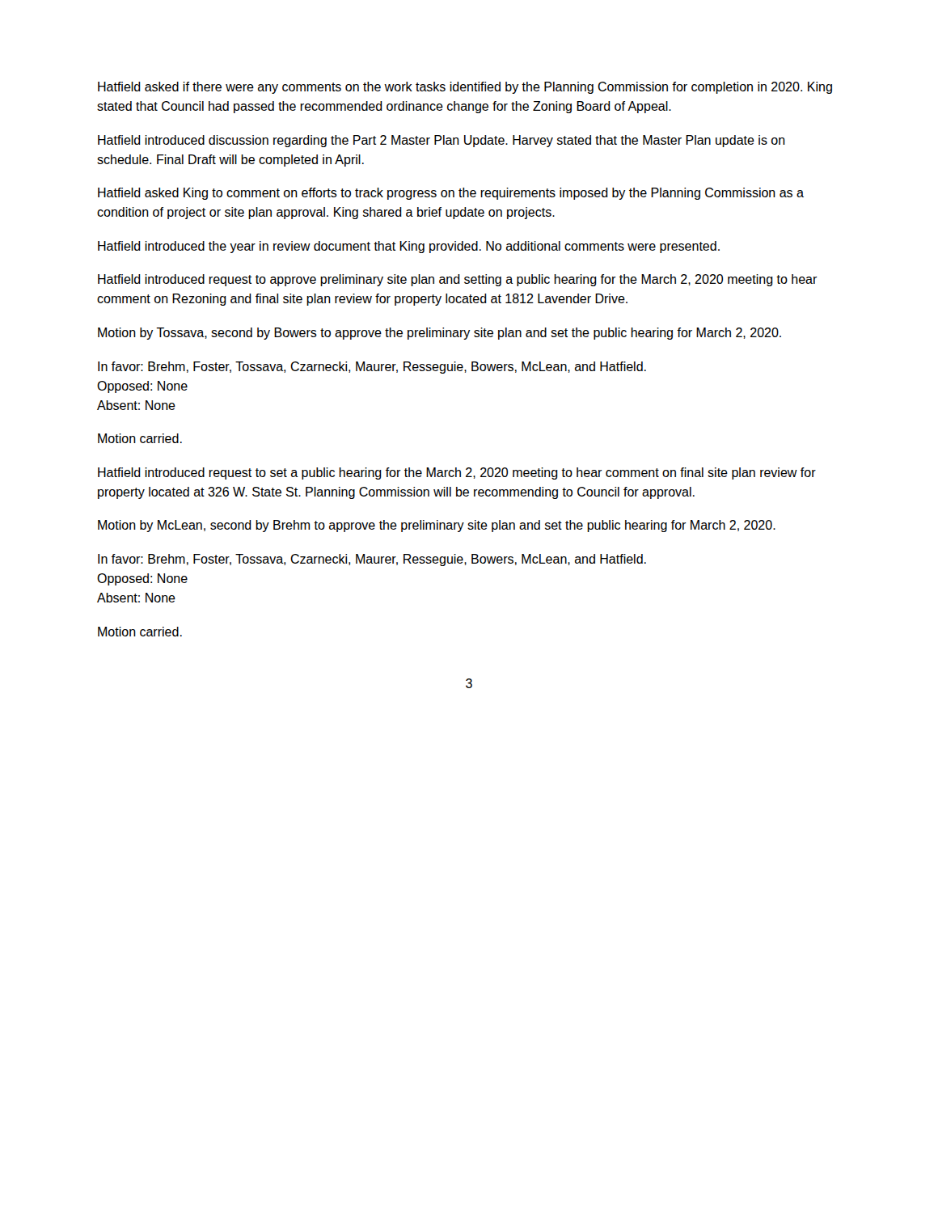Hatfield asked if there were any comments on the work tasks identified by the Planning Commission for completion in 2020. King stated that Council had passed the recommended ordinance change for the Zoning Board of Appeal.
Hatfield introduced discussion regarding the Part 2 Master Plan Update. Harvey stated that the Master Plan update is on schedule. Final Draft will be completed in April.
Hatfield asked King to comment on efforts to track progress on the requirements imposed by the Planning Commission as a condition of project or site plan approval. King shared a brief update on projects.
Hatfield introduced the year in review document that King provided. No additional comments were presented.
Hatfield introduced request to approve preliminary site plan and setting a public hearing for the March 2, 2020 meeting to hear comment on Rezoning and final site plan review for property located at 1812 Lavender Drive.
Motion by Tossava, second by Bowers to approve the preliminary site plan and set the public hearing for March 2, 2020.
In favor: Brehm, Foster, Tossava, Czarnecki, Maurer, Resseguie, Bowers, McLean, and Hatfield.
Opposed: None
Absent: None
Motion carried.
Hatfield introduced request to set a public hearing for the March 2, 2020 meeting to hear comment on final site plan review for property located at 326 W. State St. Planning Commission will be recommending to Council for approval.
Motion by McLean, second by Brehm to approve the preliminary site plan and set the public hearing for March 2, 2020.
In favor: Brehm, Foster, Tossava, Czarnecki, Maurer, Resseguie, Bowers, McLean, and Hatfield.
Opposed: None
Absent: None
Motion carried.
3